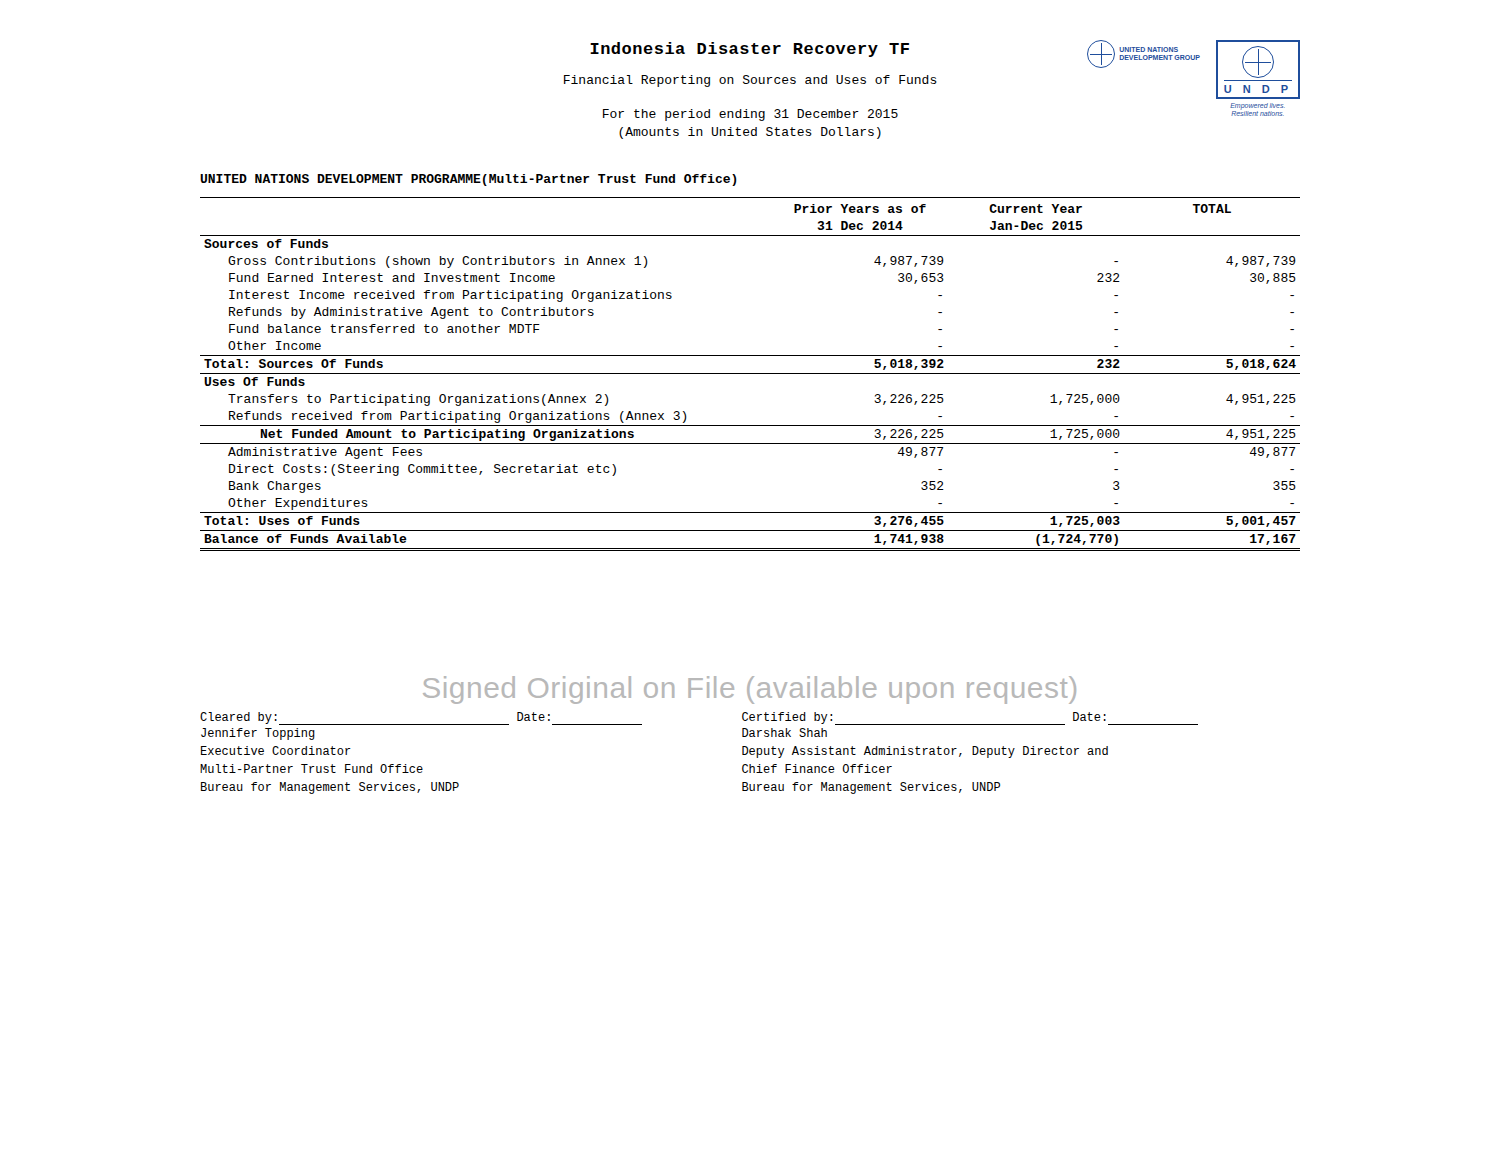UNITED NATIONS
DEVELOPMENT GROUP
U N D P
Empowered lives.
Resilient nations.
Indonesia Disaster Recovery TF
Financial Reporting on Sources and Uses of Funds
For the period ending 31 December 2015
(Amounts in United States Dollars)
UNITED NATIONS DEVELOPMENT PROGRAMME(Multi-Partner Trust Fund Office)
| | Prior Years as of | Current Year | TOTAL |
| --- | --- | --- | --- |
| | 31 Dec 2014 | Jan-Dec 2015 | |
| Sources of Funds | | | |
| Gross Contributions (shown by Contributors in Annex 1) | 4,987,739 | - | 4,987,739 |
| Fund Earned Interest and Investment Income | 30,653 | 232 | 30,885 |
| Interest Income received from Participating Organizations | - | - | - |
| Refunds by Administrative Agent to Contributors | - | - | - |
| Fund balance transferred to another MDTF | - | - | - |
| Other Income | - | - | - |
| Total: Sources Of Funds | 5,018,392 | 232 | 5,018,624 |
| Uses Of Funds | | | |
| Transfers to Participating Organizations(Annex 2) | 3,226,225 | 1,725,000 | 4,951,225 |
| Refunds received from Participating Organizations (Annex 3) | - | - | - |
| Net Funded Amount to Participating Organizations | 3,226,225 | 1,725,000 | 4,951,225 |
| Administrative Agent Fees | 49,877 | - | 49,877 |
| Direct Costs:(Steering Committee, Secretariat etc) | - | - | - |
| Bank Charges | 352 | 3 | 355 |
| Other Expenditures | - | - | - |
| Total: Uses of Funds | 3,276,455 | 1,725,003 | 5,001,457 |
| Balance of Funds Available | 1,741,938 | (1,724,770) | 17,167 |
Signed Original on File (available upon request)
| Cleared by: Date: | Certified by: Date: |
| Jennifer Topping Executive Coordinator Multi-Partner Trust Fund Office Bureau for Management Services, UNDP | Darshak Shah Deputy Assistant Administrator, Deputy Director and Chief Finance Officer Bureau for Management Services, UNDP |